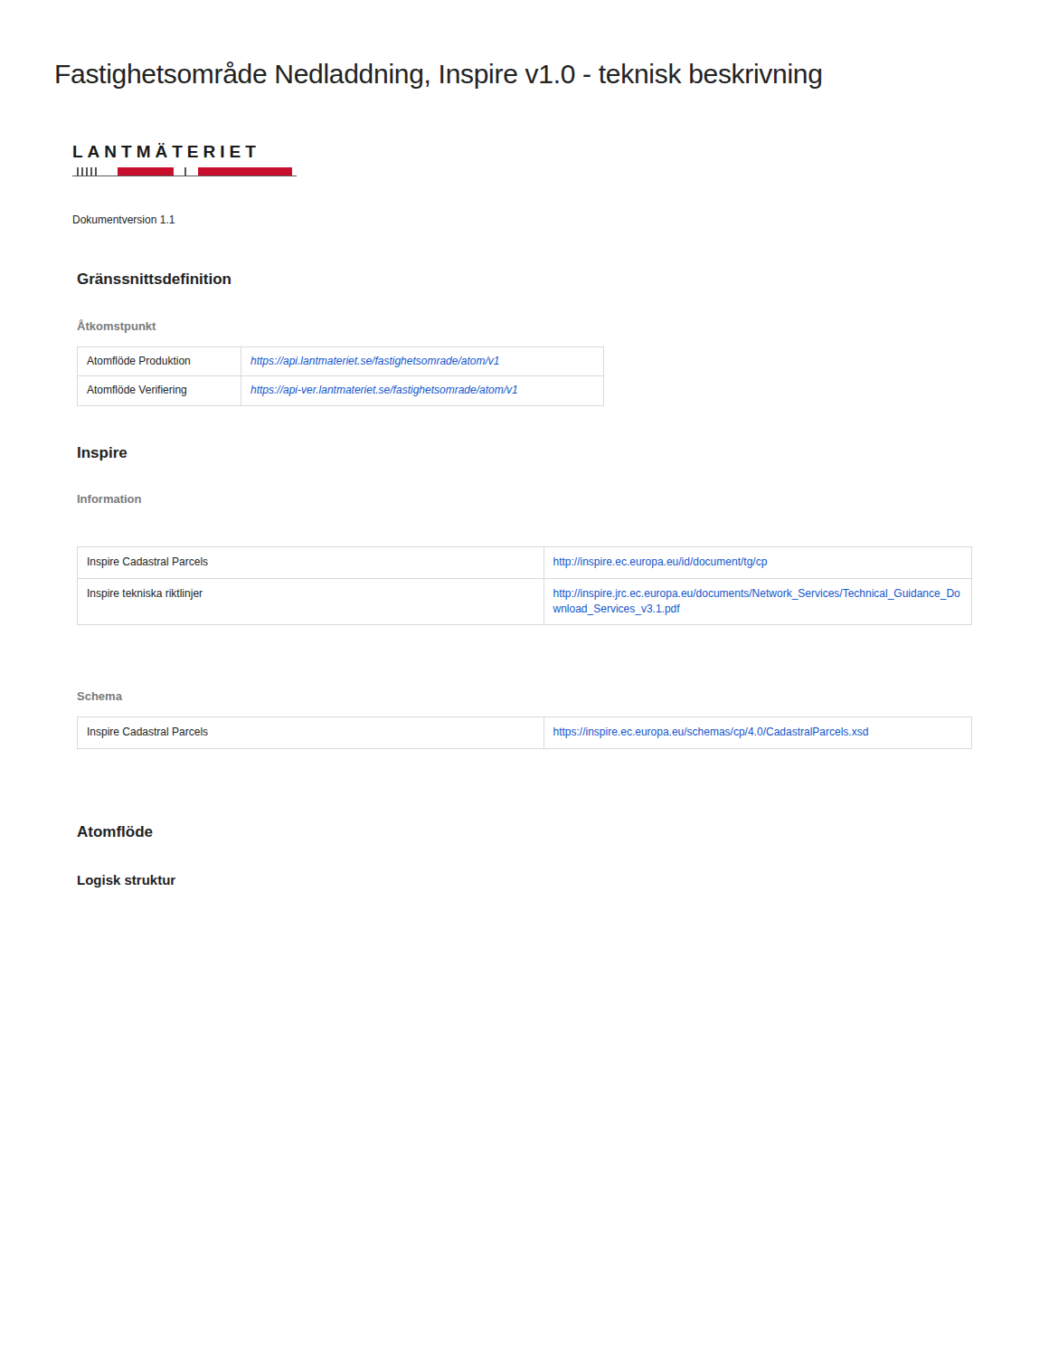Fastighetsområde Nedladdning, Inspire v1.0 - teknisk beskrivning
LANTMÄTERIET
Dokumentversion 1.1
Gränssnittsdefinition
Åtkomstpunkt
| Atomflöde Produktion | https://api.lantmateriet.se/fastighetsomrade/atom/v1 |
| Atomflöde Verifiering | https://api-ver.lantmateriet.se/fastighetsomrade/atom/v1 |
Inspire
Information
| Inspire Cadastral Parcels | http://inspire.ec.europa.eu/id/document/tg/cp |
| Inspire tekniska riktlinjer | http://inspire.jrc.ec.europa.eu/documents/Network_Services/Technical_Guidance_Download_Services_v3.1.pdf |
Schema
| Inspire Cadastral Parcels | https://inspire.ec.europa.eu/schemas/cp/4.0/CadastralParcels.xsd |
Atomflöde
Logisk struktur